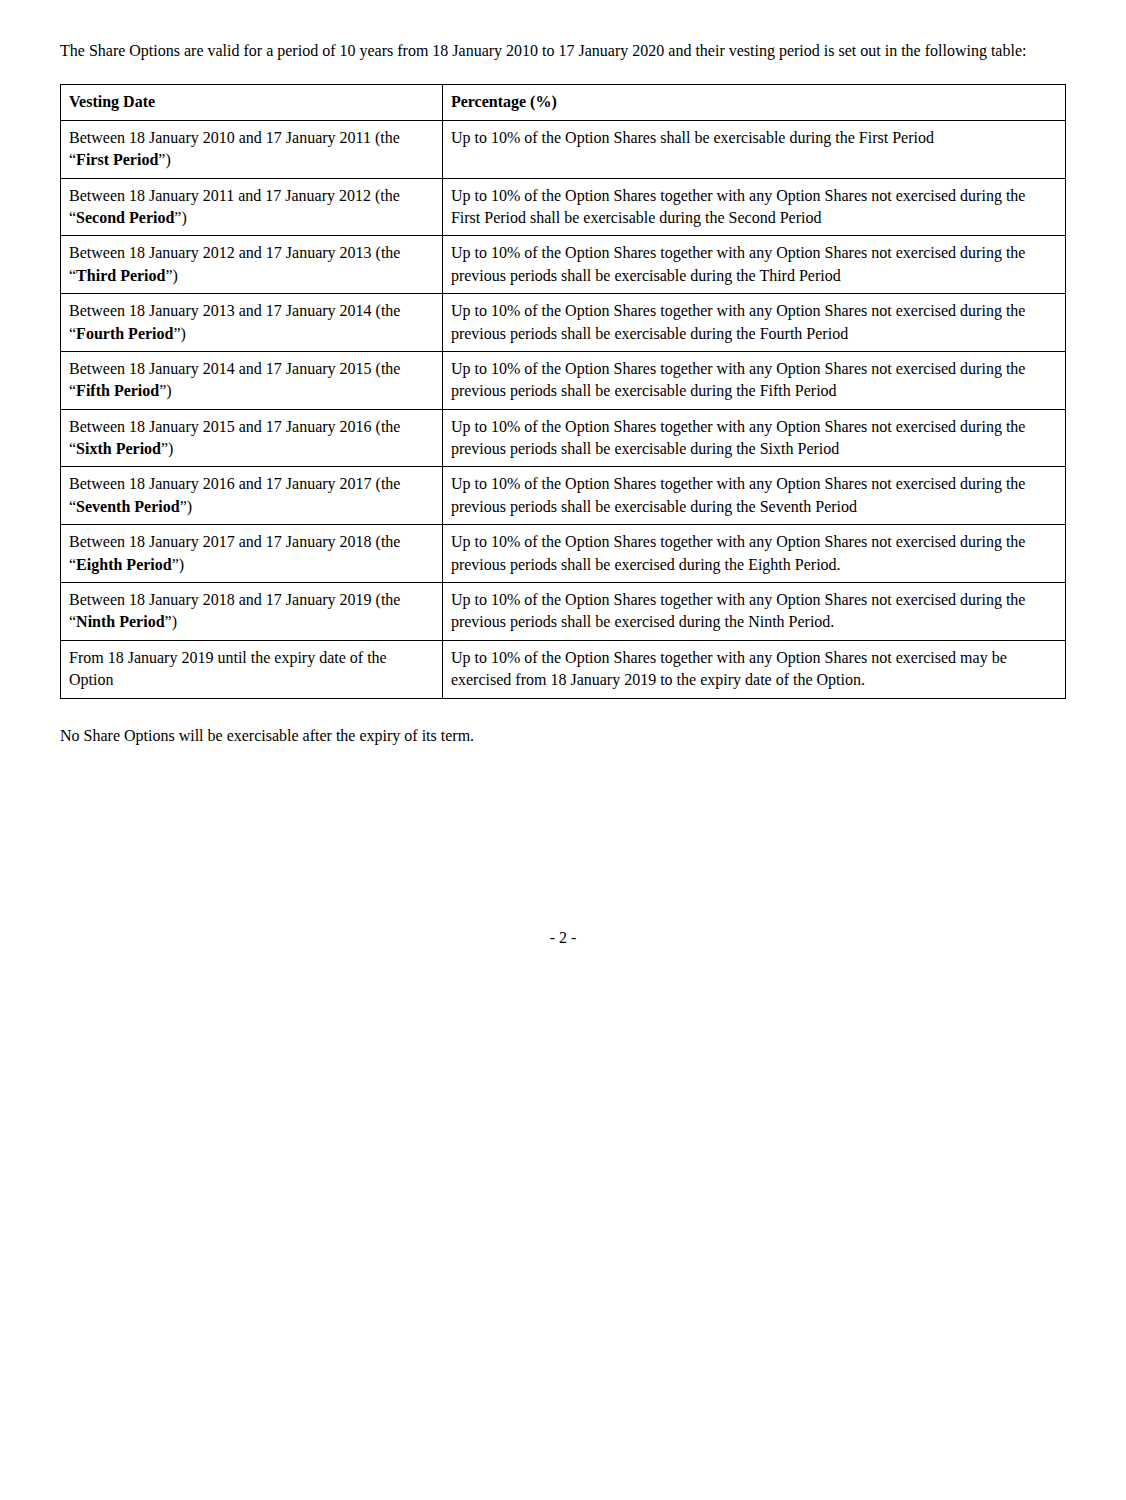The Share Options are valid for a period of 10 years from 18 January 2010 to 17 January 2020 and their vesting period is set out in the following table:
| Vesting Date | Percentage (%) |
| --- | --- |
| Between 18 January 2010 and 17 January 2011 (the “ First Period ”) | Up to 10% of the Option Shares shall be exercisable during the First Period |
| Between 18 January 2011 and 17 January 2012 (the “ Second Period ”) | Up to 10% of the Option Shares together with any Option Shares not exercised during the First Period shall be exercisable during the Second Period |
| Between 18 January 2012 and 17 January 2013 (the “ Third Period ”) | Up to 10% of the Option Shares together with any Option Shares not exercised during the previous periods shall be exercisable during the Third Period |
| Between 18 January 2013 and 17 January 2014 (the “ Fourth Period ”) | Up to 10% of the Option Shares together with any Option Shares not exercised during the previous periods shall be exercisable during the Fourth Period |
| Between 18 January 2014 and 17 January 2015 (the “ Fifth Period ”) | Up to 10% of the Option Shares together with any Option Shares not exercised during the previous periods shall be exercisable during the Fifth Period |
| Between 18 January 2015 and 17 January 2016 (the “ Sixth Period ”) | Up to 10% of the Option Shares together with any Option Shares not exercised during the previous periods shall be exercisable during the Sixth Period |
| Between 18 January 2016 and 17 January 2017 (the “ Seventh Period ”) | Up to 10% of the Option Shares together with any Option Shares not exercised during the previous periods shall be exercisable during the Seventh Period |
| Between 18 January 2017 and 17 January 2018 (the “ Eighth Period ”) | Up to 10% of the Option Shares together with any Option Shares not exercised during the previous periods shall be exercised during the Eighth Period. |
| Between 18 January 2018 and 17 January 2019 (the “ Ninth Period ”) | Up to 10% of the Option Shares together with any Option Shares not exercised during the previous periods shall be exercised during the Ninth Period. |
| From 18 January 2019 until the expiry date of the Option | Up to 10% of the Option Shares together with any Option Shares not exercised may be exercised from 18 January 2019 to the expiry date of the Option. |
No Share Options will be exercisable after the expiry of its term.
- 2 -